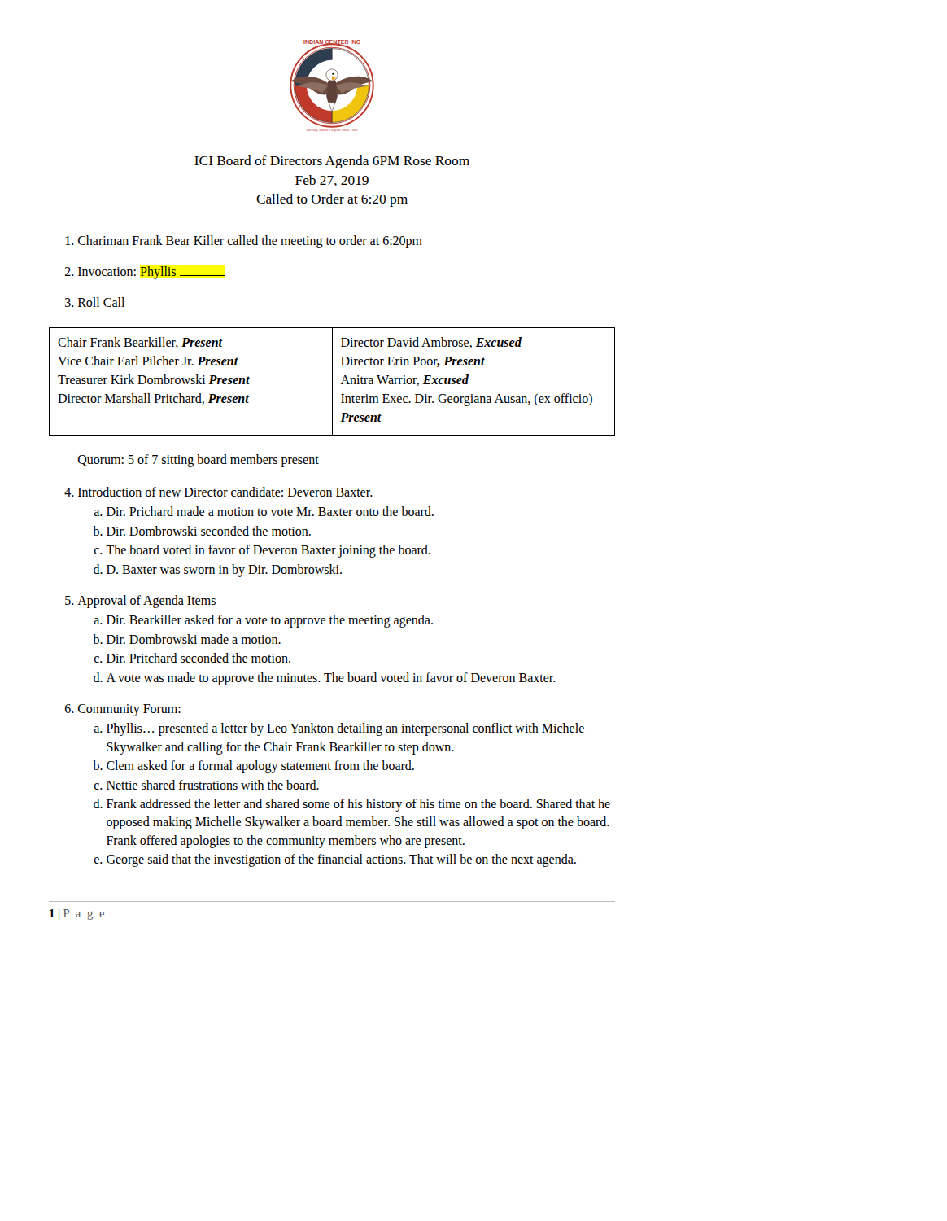INDIAN CENTER INC Serving Native Peoples since 1969
ICI Board of Directors Agenda 6PM Rose Room
Feb 27, 2019
Called to Order at 6:20 pm
Chariman Frank Bear Killer called the meeting to order at 6:20pm
Invocation: Phyllis
Roll Call
| Chair Frank Bearkiller, Present Vice Chair Earl Pilcher Jr. Present Treasurer Kirk Dombrowski Present Director Marshall Pritchard, Present | Director David Ambrose, Excused Director Erin Poor , Present Anitra Warrior, Excused Interim Exec. Dir. Georgiana Ausan, (ex officio) Present |
Quorum: 5 of 7 sitting board members present
Introduction of new Director candidate: Deveron Baxter.
Dir. Prichard made a motion to vote Mr. Baxter onto the board.
Dir. Dombrowski seconded the motion.
The board voted in favor of Deveron Baxter joining the board.
D. Baxter was sworn in by Dir. Dombrowski.
Approval of Agenda Items
Dir. Bearkiller asked for a vote to approve the meeting agenda.
Dir. Dombrowski made a motion.
Dir. Pritchard seconded the motion.
A vote was made to approve the minutes. The board voted in favor of Deveron Baxter.
Community Forum:
Phyllis… presented a letter by Leo Yankton detailing an interpersonal conflict with Michele Skywalker and calling for the Chair Frank Bearkiller to step down.
Clem asked for a formal apology statement from the board.
Nettie shared frustrations with the board.
Frank addressed the letter and shared some of his history of his time on the board. Shared that he opposed making Michelle Skywalker a board member. She still was allowed a spot on the board. Frank offered apologies to the community members who are present.
George said that the investigation of the financial actions. That will be on the next agenda.
1 | P a g e